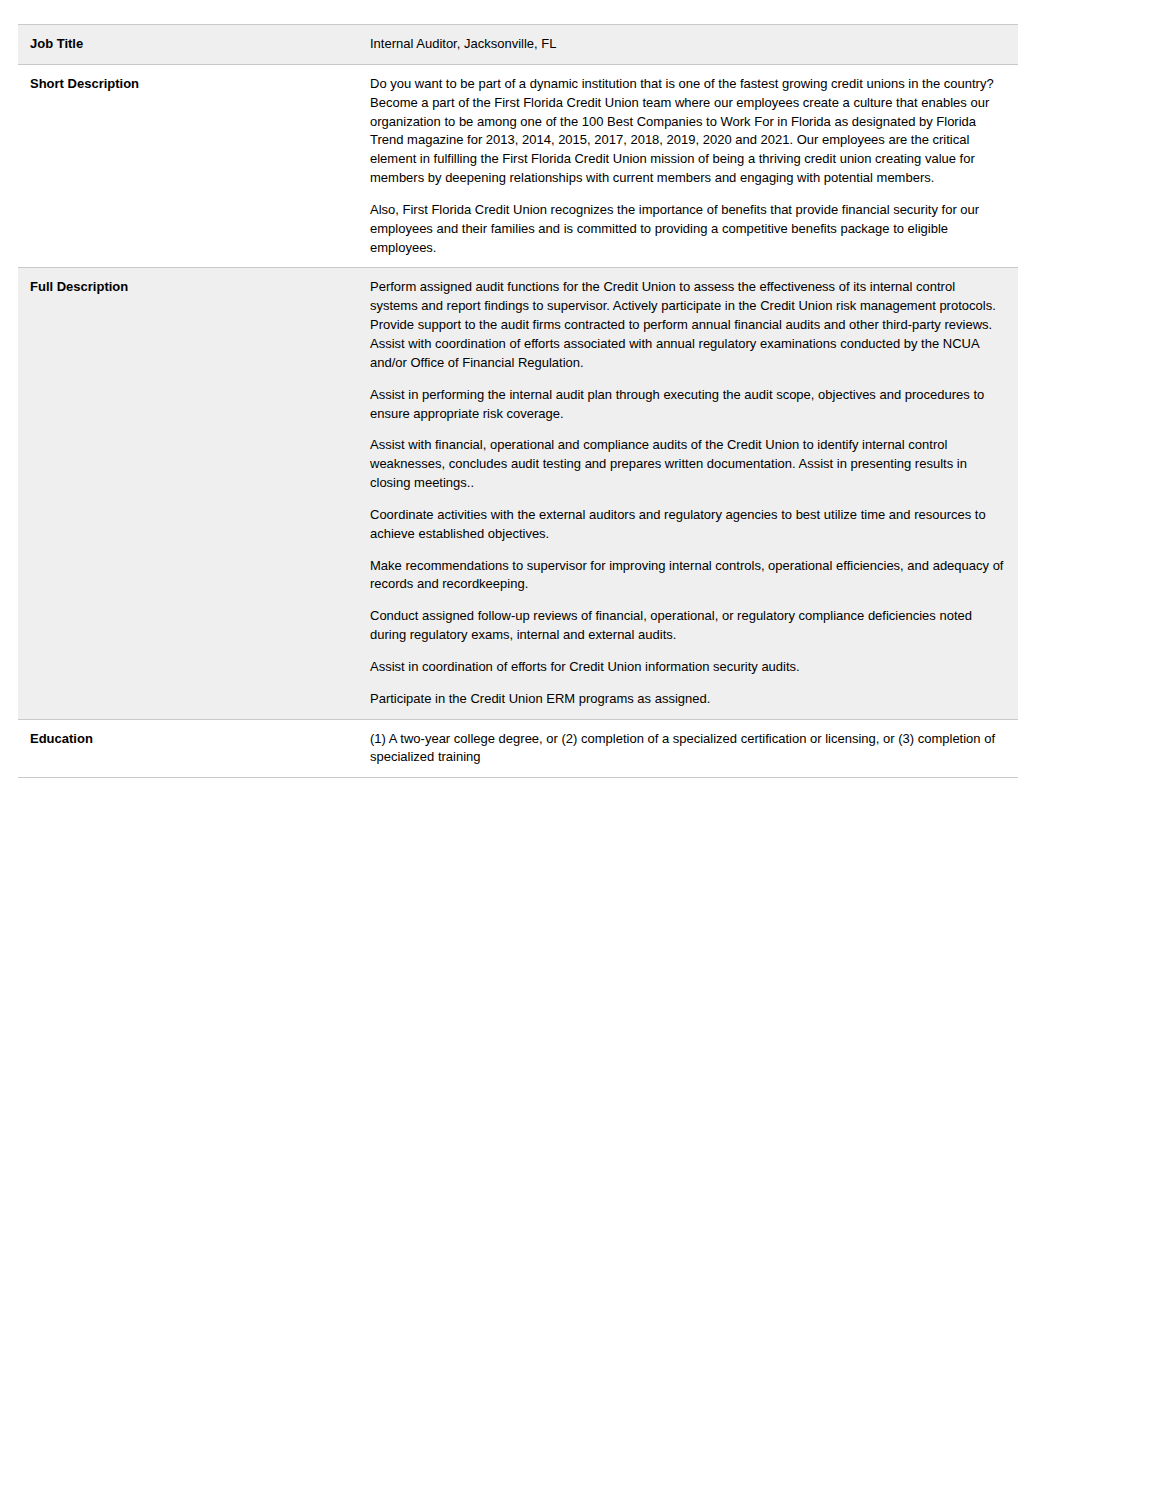| Job Title | Internal Auditor, Jacksonville, FL |
| Short Description | Do you want to be part of a dynamic institution that is one of the fastest growing credit unions in the country? Become a part of the First Florida Credit Union team where our employees create a culture that enables our organization to be among one of the 100 Best Companies to Work For in Florida as designated by Florida Trend magazine for 2013, 2014, 2015, 2017, 2018, 2019, 2020 and 2021. Our employees are the critical element in fulfilling the First Florida Credit Union mission of being a thriving credit union creating value for members by deepening relationships with current members and engaging with potential members. Also, First Florida Credit Union recognizes the importance of benefits that provide financial security for our employees and their families and is committed to providing a competitive benefits package to eligible employees. |
| Full Description | Perform assigned audit functions for the Credit Union to assess the effectiveness of its internal control systems and report findings to supervisor. Actively participate in the Credit Union risk management protocols. Provide support to the audit firms contracted to perform annual financial audits and other third-party reviews. Assist with coordination of efforts associated with annual regulatory examinations conducted by the NCUA and/or Office of Financial Regulation. Assist in performing the internal audit plan through executing the audit scope, objectives and procedures to ensure appropriate risk coverage. Assist with financial, operational and compliance audits of the Credit Union to identify internal control weaknesses, concludes audit testing and prepares written documentation. Assist in presenting results in closing meetings.. Coordinate activities with the external auditors and regulatory agencies to best utilize time and resources to achieve established objectives. Make recommendations to supervisor for improving internal controls, operational efficiencies, and adequacy of records and recordkeeping. Conduct assigned follow-up reviews of financial, operational, or regulatory compliance deficiencies noted during regulatory exams, internal and external audits. Assist in coordination of efforts for Credit Union information security audits. Participate in the Credit Union ERM programs as assigned. |
| Education | (1) A two-year college degree, or (2) completion of a specialized certification or licensing, or (3) completion of specialized training |